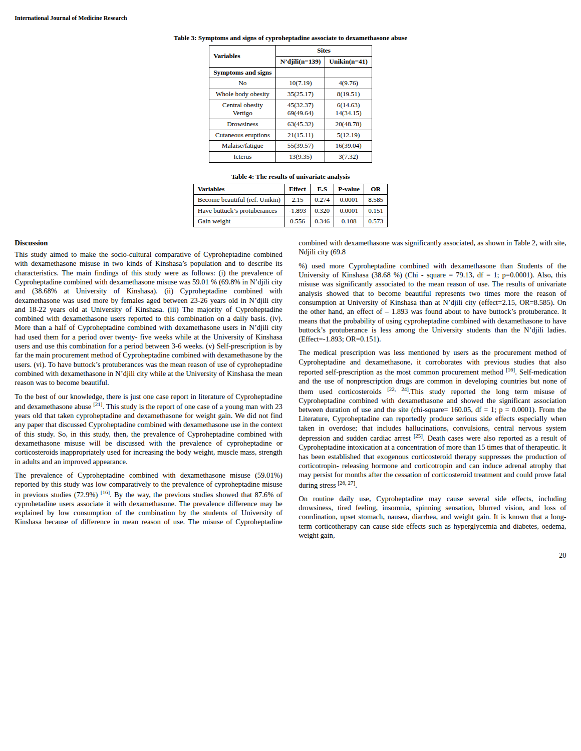International Journal of Medicine Research
Table 3: Symptoms and signs of cyproheptadine associate to dexamethasone abuse
| Variables | Sites |
| --- | --- |
| N’djili(n=139) | Unikin(n=41) |
| Symptoms and signs | | |
| No | 10(7.19) | 4(9.76) |
| Whole body obesity | 35(25.17) | 8(19.51) |
| Central obesity Vertigo | 45(32.37) 69(49.64) | 6(14.63) 14(34.15) |
| Drowsiness | 63(45.32) | 20(48.78) |
| Cutaneous eruptions | 21(15.11) | 5(12.19) |
| Malaise/fatigue | 55(39.57) | 16(39.04) |
| Icterus | 13(9.35) | 3(7.32) |
Table 4: The results of univariate analysis
| Variables | Effect | E.S | P-value | OR |
| --- | --- | --- | --- | --- |
| Become beautiful (ref. Unikin) | 2.15 | 0.274 | 0.0001 | 8.585 |
| Have buttuck’s protuberances | -1.893 | 0.320 | 0.0001 | 0.151 |
| Gain weight | 0.556 | 0.346 | 0.108 | 0.573 |
Discussion
This study aimed to make the socio-cultural comparative of Cyproheptadine combined with dexamethasone misuse in two kinds of Kinshasa’s population and to describe its characteristics. The main findings of this study were as follows: (i) the prevalence of Cyproheptadine combined with dexamethasone misuse was 59.01 % (69.8% in N’djili city and (38.68% at University of Kinshasa). (ii) Cyproheptadine combined with dexamethasone was used more by females aged between 23-26 years old in N’djili city and 18-22 years old at University of Kinshasa. (iii) The majority of Cyproheptadine combined with dexamethasone users reported to this combination on a daily basis. (iv). More than a half of Cyproheptadine combined with dexamethasone users in N’djili city had used them for a period over twenty- five weeks while at the University of Kinshasa users and use this combination for a period between 3-6 weeks. (v) Self-prescription is by far the main procurement method of Cyproheptadine combined with dexamethasone by the users. (vi). To have buttock’s protuberances was the mean reason of use of cyproheptadine combined with dexamethasone in N’djili city while at the University of Kinshasa the mean reason was to become beautiful.
To the best of our knowledge, there is just one case report in literature of Cyproheptadine and dexamethasone abuse [21]. This study is the report of one case of a young man with 23 years old that taken cyproheptadine and dexamethasone for weight gain. We did not find any paper that discussed Cyproheptadine combined with dexamethasone use in the context of this study. So, in this study, then, the prevalence of Cyproheptadine combined with dexamethasone misuse will be discussed with the prevalence of cyproheptadine or corticosteroids inappropriately used for increasing the body weight, muscle mass, strength in adults and an improved appearance.
The prevalence of Cyproheptadine combined with dexamethasone misuse (59.01%) reported by this study was low comparatively to the prevalence of cyproheptadine misuse in previous studies (72.9%) [16]. By the way, the previous studies showed that 87.6% of cyprohetadine users associate it with dexamethasone. The prevalence difference may be explained by low consumption of the combination by the students of University of Kinshasa because of difference in mean reason of use. The misuse of Cyproheptadine combined with dexamethasone was significantly associated, as shown in Table 2, with site, Ndjili city (69.8
%) used more Cyproheptadine combined with dexamethasone than Students of the University of Kinshasa (38.68 %) (Chi - square = 79.13, df = 1; p=0.0001). Also, this misuse was significantly associated to the mean reason of use. The results of univariate analysis showed that to become beautiful represents two times more the reason of consumption at University of Kinshasa than at N’djili city (effect=2.15, OR=8.585). On the other hand, an effect of – 1.893 was found about to have buttock’s protuberance. It means that the probability of using cyproheptadine combined with dexamethasone to have buttock’s protuberance is less among the University students than the N’djili ladies. (Effect=-1.893; OR=0.151).
The medical prescription was less mentioned by users as the procurement method of Cyproheptadine and dexamethasone, it corroborates with previous studies that also reported self-prescription as the most common procurement method [16]. Self-medication and the use of nonprescription drugs are common in developing countries but none of them used corticosteroids [22, 24].This study reported the long term misuse of Cyproheptadine combined with dexamethasone and showed the significant association between duration of use and the site (chi-square= 160.05, df = 1; p = 0.0001). From the Literature, Cyproheptadine can reportedly produce serious side effects especially when taken in overdose; that includes hallucinations, convulsions, central nervous system depression and sudden cardiac arrest [25]. Death cases were also reported as a result of Cyproheptadine intoxication at a concentration of more than 15 times that of therapeutic. It has been established that exogenous corticosteroid therapy suppresses the production of corticotropin- releasing hormone and corticotropin and can induce adrenal atrophy that may persist for months after the cessation of corticosteroid treatment and could prove fatal during stress [26, 27].
On routine daily use, Cyproheptadine may cause several side effects, including drowsiness, tired feeling, insomnia, spinning sensation, blurred vision, and loss of coordination, upset stomach, nausea, diarrhea, and weight gain. It is known that a long-term corticotherapy can cause side effects such as hyperglycemia and diabetes, oedema, weight gain,
20